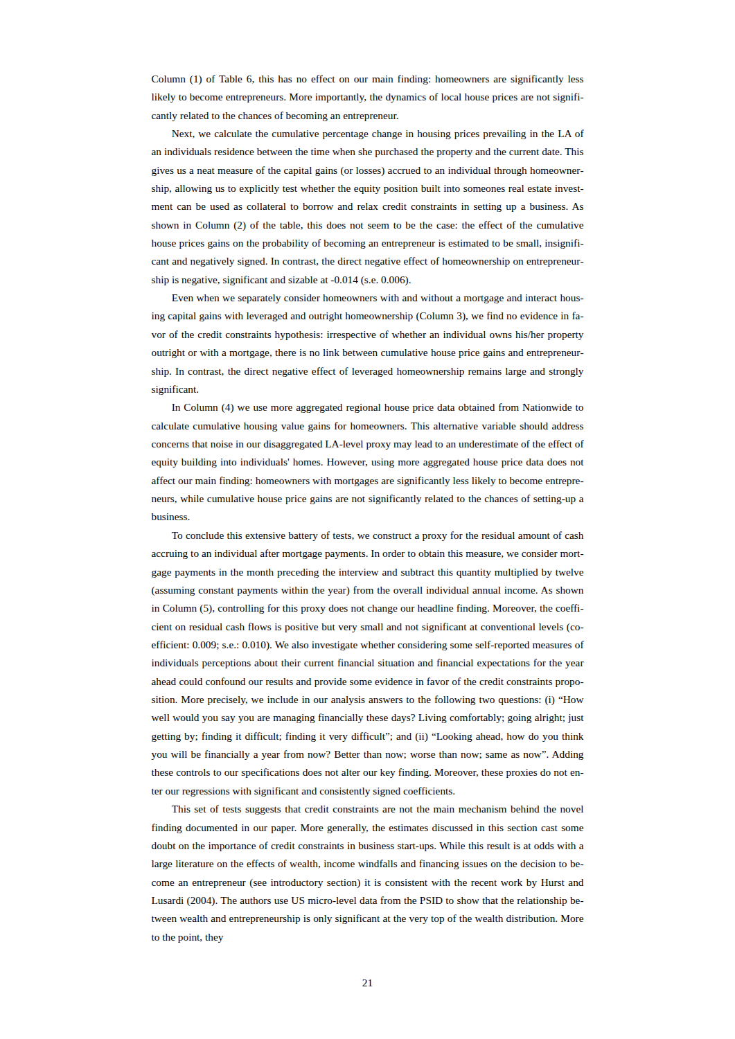Column (1) of Table 6, this has no effect on our main finding: homeowners are significantly less likely to become entrepreneurs. More importantly, the dynamics of local house prices are not significantly related to the chances of becoming an entrepreneur.
Next, we calculate the cumulative percentage change in housing prices prevailing in the LA of an individuals residence between the time when she purchased the property and the current date. This gives us a neat measure of the capital gains (or losses) accrued to an individual through homeownership, allowing us to explicitly test whether the equity position built into someones real estate investment can be used as collateral to borrow and relax credit constraints in setting up a business. As shown in Column (2) of the table, this does not seem to be the case: the effect of the cumulative house prices gains on the probability of becoming an entrepreneur is estimated to be small, insignificant and negatively signed. In contrast, the direct negative effect of homeownership on entrepreneurship is negative, significant and sizable at -0.014 (s.e. 0.006).
Even when we separately consider homeowners with and without a mortgage and interact housing capital gains with leveraged and outright homeownership (Column 3), we find no evidence in favor of the credit constraints hypothesis: irrespective of whether an individual owns his/her property outright or with a mortgage, there is no link between cumulative house price gains and entrepreneurship. In contrast, the direct negative effect of leveraged homeownership remains large and strongly significant.
In Column (4) we use more aggregated regional house price data obtained from Nationwide to calculate cumulative housing value gains for homeowners. This alternative variable should address concerns that noise in our disaggregated LA-level proxy may lead to an underestimate of the effect of equity building into individuals' homes. However, using more aggregated house price data does not affect our main finding: homeowners with mortgages are significantly less likely to become entrepreneurs, while cumulative house price gains are not significantly related to the chances of setting-up a business.
To conclude this extensive battery of tests, we construct a proxy for the residual amount of cash accruing to an individual after mortgage payments. In order to obtain this measure, we consider mortgage payments in the month preceding the interview and subtract this quantity multiplied by twelve (assuming constant payments within the year) from the overall individual annual income. As shown in Column (5), controlling for this proxy does not change our headline finding. Moreover, the coefficient on residual cash flows is positive but very small and not significant at conventional levels (coefficient: 0.009; s.e.: 0.010). We also investigate whether considering some self-reported measures of individuals perceptions about their current financial situation and financial expectations for the year ahead could confound our results and provide some evidence in favor of the credit constraints proposition. More precisely, we include in our analysis answers to the following two questions: (i) “How well would you say you are managing financially these days? Living comfortably; going alright; just getting by; finding it difficult; finding it very difficult”; and (ii) “Looking ahead, how do you think you will be financially a year from now? Better than now; worse than now; same as now”. Adding these controls to our specifications does not alter our key finding. Moreover, these proxies do not enter our regressions with significant and consistently signed coefficients.
This set of tests suggests that credit constraints are not the main mechanism behind the novel finding documented in our paper. More generally, the estimates discussed in this section cast some doubt on the importance of credit constraints in business start-ups. While this result is at odds with a large literature on the effects of wealth, income windfalls and financing issues on the decision to become an entrepreneur (see introductory section) it is consistent with the recent work by Hurst and Lusardi (2004). The authors use US micro-level data from the PSID to show that the relationship between wealth and entrepreneurship is only significant at the very top of the wealth distribution. More to the point, they
21